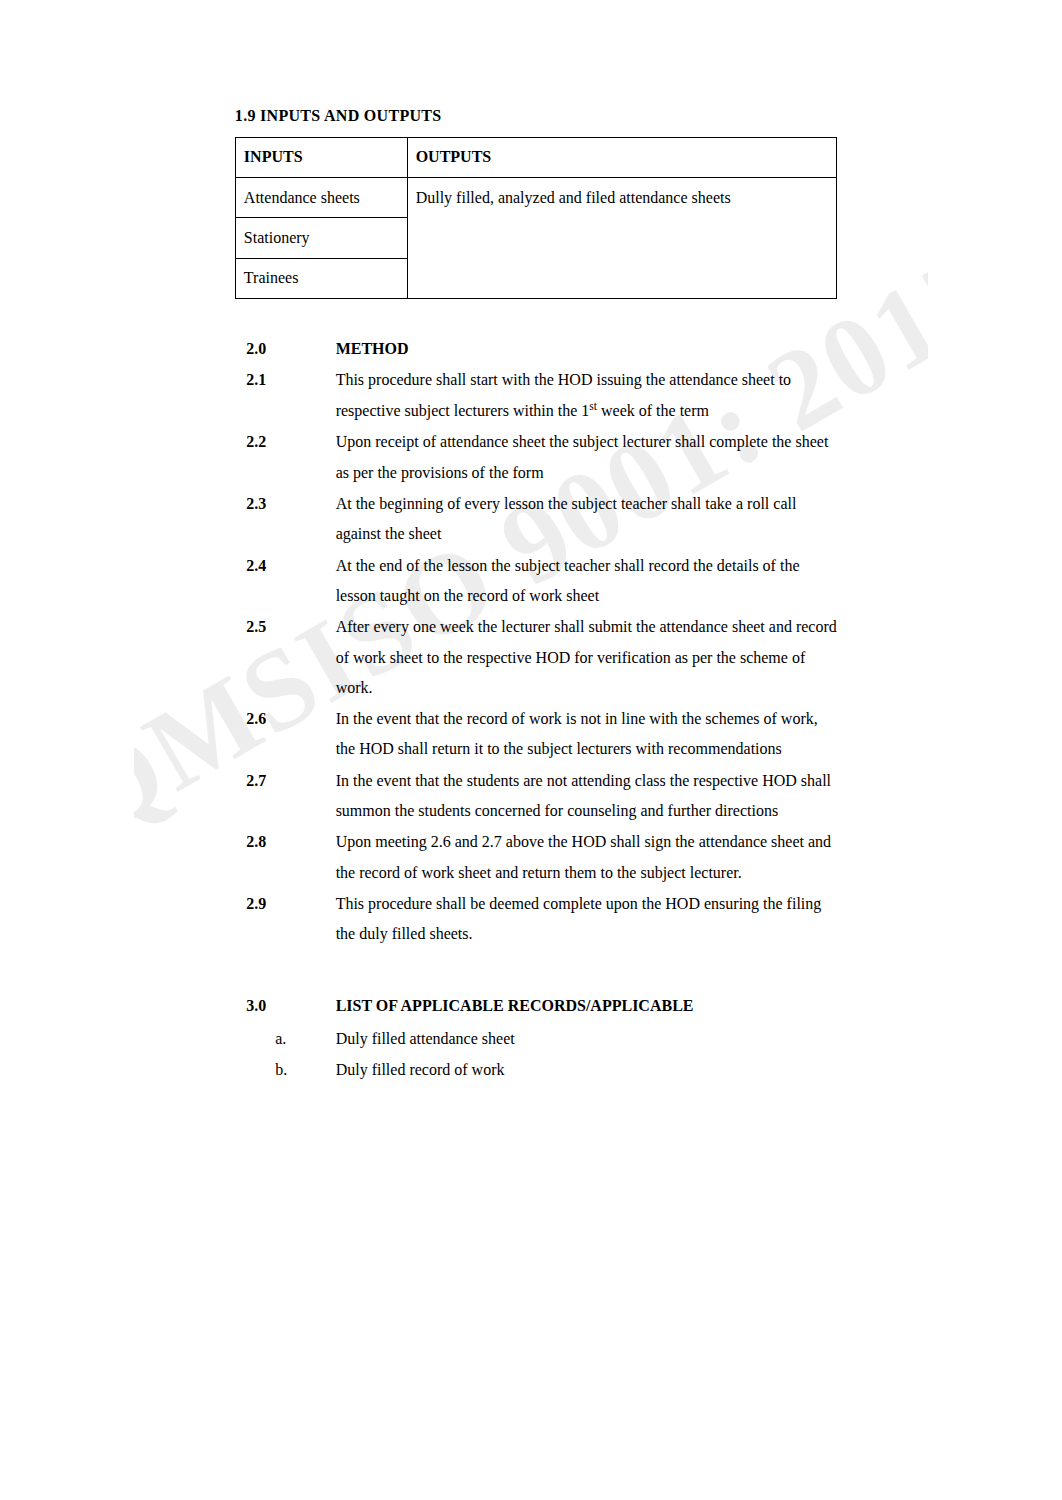QMSISO 9001: 2015
1.9 INPUTS AND OUTPUTS
| INPUTS | OUTPUTS |
| --- | --- |
| Attendance sheets | Dully filled, analyzed and filed attendance sheets |
| Stationery |
| Trainees |
2.0
METHOD
2.1
This procedure shall start with the HOD issuing the attendance sheet to respective subject lecturers within the 1st week of the term
2.2
Upon receipt of attendance sheet the subject lecturer shall complete the sheet as per the provisions of the form
2.3
At the beginning of every lesson the subject teacher shall take a roll call against the sheet
2.4
At the end of the lesson the subject teacher shall record the details of the lesson taught on the record of work sheet
2.5
After every one week the lecturer shall submit the attendance sheet and record of work sheet to the respective HOD for verification as per the scheme of work.
2.6
In the event that the record of work is not in line with the schemes of work, the HOD shall return it to the subject lecturers with recommendations
2.7
In the event that the students are not attending class the respective HOD shall summon the students concerned for counseling and further directions
2.8
Upon meeting 2.6 and 2.7 above the HOD shall sign the attendance sheet and the record of work sheet and return them to the subject lecturer.
2.9
This procedure shall be deemed complete upon the HOD ensuring the filing the duly filled sheets.
3.0
LIST OF APPLICABLE RECORDS/APPLICABLE
a.
Duly filled attendance sheet
b.
Duly filled record of work